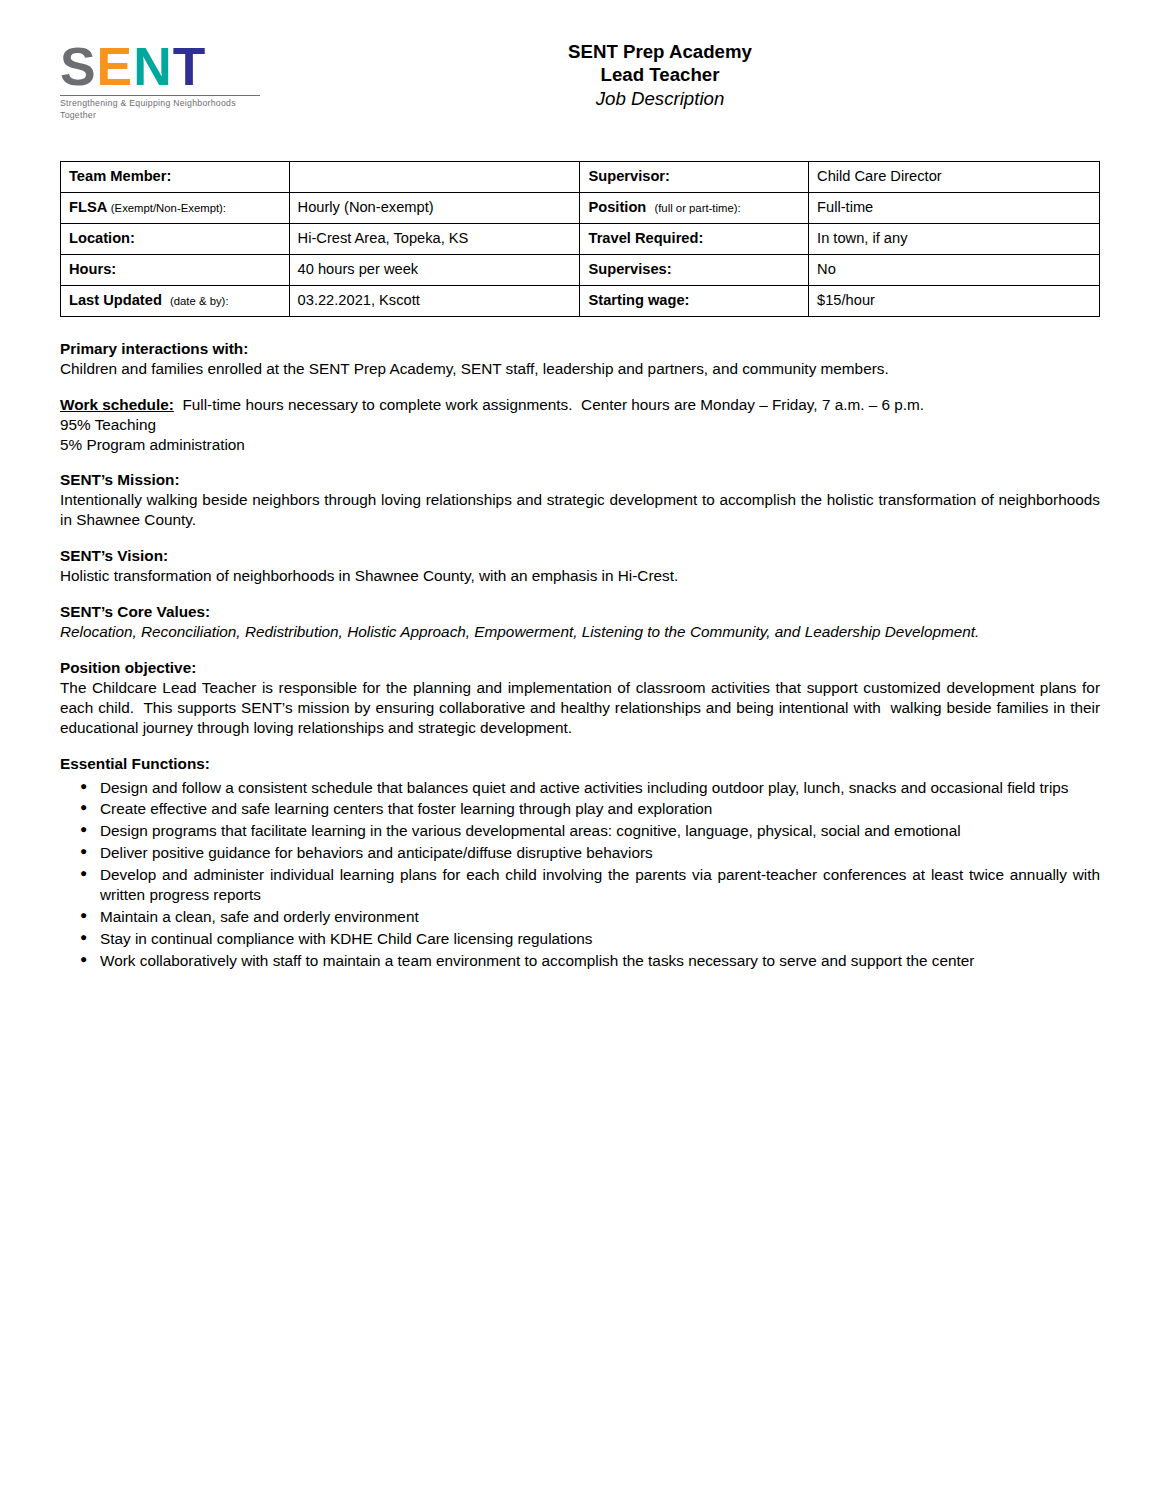SENT
Strengthening & Equipping Neighborhoods Together
SENT Prep Academy
Lead Teacher
Job Description
| Team Member: | | Supervisor: | Child Care Director |
| FLSA (Exempt/Non-Exempt): | Hourly (Non-exempt) | Position (full or part-time): | Full-time |
| Location: | Hi-Crest Area, Topeka, KS | Travel Required: | In town, if any |
| Hours: | 40 hours per week | Supervises: | No |
| Last Updated (date & by): | 03.22.2021, Kscott | Starting wage: | $15/hour |
Primary interactions with:
Children and families enrolled at the SENT Prep Academy, SENT staff, leadership and partners, and community members.
Work schedule: Full-time hours necessary to complete work assignments. Center hours are Monday – Friday, 7 a.m. – 6 p.m.
95% Teaching
5% Program administration
SENT’s Mission:
Intentionally walking beside neighbors through loving relationships and strategic development to accomplish the holistic transformation of neighborhoods in Shawnee County.
SENT’s Vision:
Holistic transformation of neighborhoods in Shawnee County, with an emphasis in Hi-Crest.
SENT’s Core Values:
Relocation, Reconciliation, Redistribution, Holistic Approach, Empowerment, Listening to the Community, and Leadership Development.
Position objective:
The Childcare Lead Teacher is responsible for the planning and implementation of classroom activities that support customized development plans for each child. This supports SENT’s mission by ensuring collaborative and healthy relationships and being intentional with walking beside families in their educational journey through loving relationships and strategic development.
Essential Functions:
Design and follow a consistent schedule that balances quiet and active activities including outdoor play, lunch, snacks and occasional field trips
Create effective and safe learning centers that foster learning through play and exploration
Design programs that facilitate learning in the various developmental areas: cognitive, language, physical, social and emotional
Deliver positive guidance for behaviors and anticipate/diffuse disruptive behaviors
Develop and administer individual learning plans for each child involving the parents via parent-teacher conferences at least twice annually with written progress reports
Maintain a clean, safe and orderly environment
Stay in continual compliance with KDHE Child Care licensing regulations
Work collaboratively with staff to maintain a team environment to accomplish the tasks necessary to serve and support the center